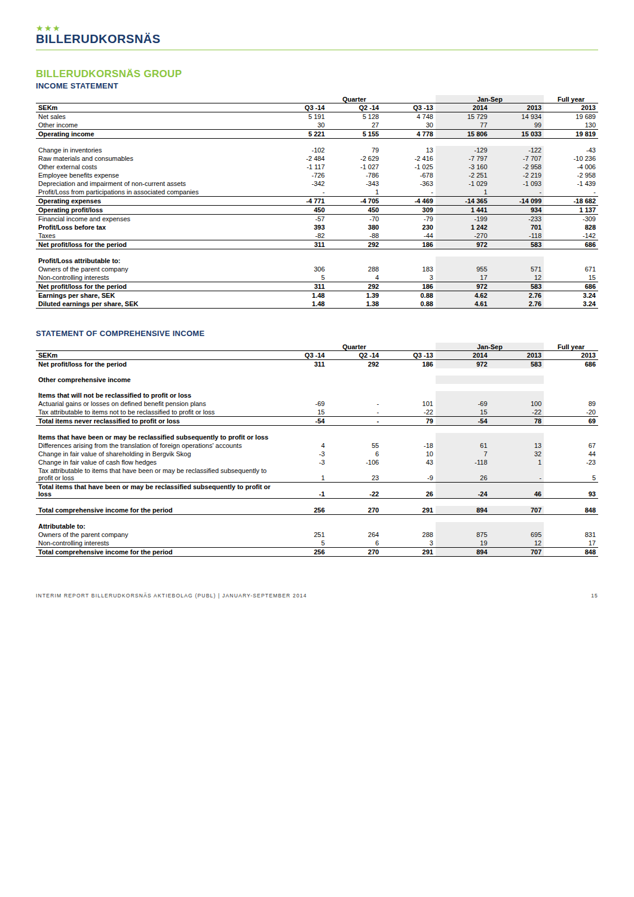★★★
BILLERUDKORSNÄS
BILLERUDKORSNÄS GROUP
INCOME STATEMENT
| | Quarter | Jan-Sep | Full year |
| --- | --- | --- | --- |
| SEKm | Q3 -14 | Q2 -14 | Q3 -13 | 2014 | 2013 | 2013 |
| Net sales | 5 191 | 5 128 | 4 748 | 15 729 | 14 934 | 19 689 |
| Other income | 30 | 27 | 30 | 77 | 99 | 130 |
| Operating income | 5 221 | 5 155 | 4 778 | 15 806 | 15 033 | 19 819 |
| Change in inventories | -102 | 79 | 13 | -129 | -122 | -43 |
| Raw materials and consumables | -2 484 | -2 629 | -2 416 | -7 797 | -7 707 | -10 236 |
| Other external costs | -1 117 | -1 027 | -1 025 | -3 160 | -2 958 | -4 006 |
| Employee benefits expense | -726 | -786 | -678 | -2 251 | -2 219 | -2 958 |
| Depreciation and impairment of non-current assets | -342 | -343 | -363 | -1 029 | -1 093 | -1 439 |
| Profit/Loss from participations in associated companies | - | 1 | - | 1 | - | - |
| Operating expenses | -4 771 | -4 705 | -4 469 | -14 365 | -14 099 | -18 682 |
| Operating profit/loss | 450 | 450 | 309 | 1 441 | 934 | 1 137 |
| Financial income and expenses | -57 | -70 | -79 | -199 | -233 | -309 |
| Profit/Loss before tax | 393 | 380 | 230 | 1 242 | 701 | 828 |
| Taxes | -82 | -88 | -44 | -270 | -118 | -142 |
| Net profit/loss for the period | 311 | 292 | 186 | 972 | 583 | 686 |
| Profit/Loss attributable to: | | | | | | |
| Owners of the parent company | 306 | 288 | 183 | 955 | 571 | 671 |
| Non-controlling interests | 5 | 4 | 3 | 17 | 12 | 15 |
| Net profit/loss for the period | 311 | 292 | 186 | 972 | 583 | 686 |
| Earnings per share, SEK | 1.48 | 1.39 | 0.88 | 4.62 | 2.76 | 3.24 |
| Diluted earnings per share, SEK | 1.48 | 1.38 | 0.88 | 4.61 | 2.76 | 3.24 |
STATEMENT OF COMPREHENSIVE INCOME
| | Quarter | Jan-Sep | Full year |
| --- | --- | --- | --- |
| SEKm | Q3 -14 | Q2 -14 | Q3 -13 | 2014 | 2013 | 2013 |
| Net profit/loss for the period | 311 | 292 | 186 | 972 | 583 | 686 |
| Other comprehensive income | | | | | | |
| Items that will not be reclassified to profit or loss | | | | | | |
| Actuarial gains or losses on defined benefit pension plans | -69 | - | 101 | -69 | 100 | 89 |
| Tax attributable to items not to be reclassified to profit or loss | 15 | - | -22 | 15 | -22 | -20 |
| Total items never reclassified to profit or loss | -54 | - | 79 | -54 | 78 | 69 |
| Items that have been or may be reclassified subsequently to profit or loss | | | | | | |
| Differences arising from the translation of foreign operations' accounts | 4 | 55 | -18 | 61 | 13 | 67 |
| Change in fair value of shareholding in Bergvik Skog | -3 | 6 | 10 | 7 | 32 | 44 |
| Change in fair value of cash flow hedges | -3 | -106 | 43 | -118 | 1 | -23 |
| Tax attributable to items that have been or may be reclassified subsequently to profit or loss | 1 | 23 | -9 | 26 | - | 5 |
| Total items that have been or may be reclassified subsequently to profit or loss | -1 | -22 | 26 | -24 | 46 | 93 |
| Total comprehensive income for the period | 256 | 270 | 291 | 894 | 707 | 848 |
| Attributable to: | | | | | | |
| Owners of the parent company | 251 | 264 | 288 | 875 | 695 | 831 |
| Non-controlling interests | 5 | 6 | 3 | 19 | 12 | 17 |
| Total comprehensive income for the period | 256 | 270 | 291 | 894 | 707 | 848 |
INTERIM REPORT BILLERUDKORSNÄS AKTIEBOLAG (PUBL) | JANUARY-SEPTEMBER 2014 15